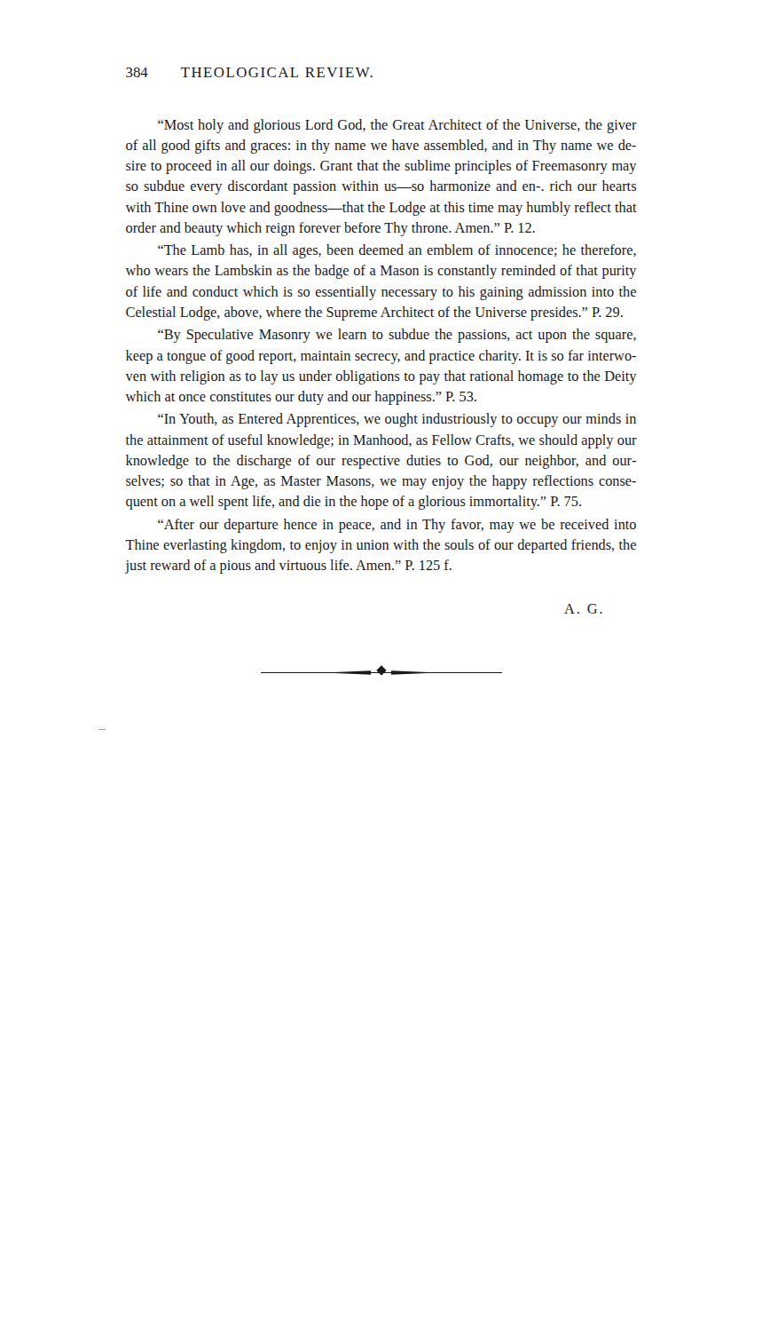384 THEOLOGICAL REVIEW.
“Most holy and glorious Lord God, the Great Architect of the Universe, the giver of all good gifts and graces: in thy name we have assembled, and in Thy name we desire to proceed in all our doings. Grant that the sublime principles of Freemasonry may so subdue every discordant passion within us—so harmonize and en-. rich our hearts with Thine own love and goodness—that the Lodge at this time may humbly reflect that order and beauty which reign forever before Thy throne. Amen.” P. 12.
“The Lamb has, in all ages, been deemed an emblem of innocence; he therefore, who wears the Lambskin as the badge of a Mason is constantly reminded of that purity of life and conduct which is so essentially necessary to his gaining admission into the Celestial Lodge, above, where the Supreme Architect of the Universe presides.” P. 29.
“By Speculative Masonry we learn to subdue the passions, act upon the square, keep a tongue of good report, maintain secrecy, and practice charity. It is so far interwoven with religion as to lay us under obligations to pay that rational homage to the Deity which at once constitutes our duty and our happiness.” P. 53.
“In Youth, as Entered Apprentices, we ought industriously to occupy our minds in the attainment of useful knowledge; in Manhood, as Fellow Crafts, we should apply our knowledge to the discharge of our respective duties to God, our neighbor, and ourselves; so that in Age, as Master Masons, we may enjoy the happy reflections consequent on a well spent life, and die in the hope of a glorious immortality.” P. 75.
“After our departure hence in peace, and in Thy favor, may we be received into Thine everlasting kingdom, to enjoy in union with the souls of our departed friends, the just reward of a pious and virtuous life. Amen.” P. 125 f.
A. G.